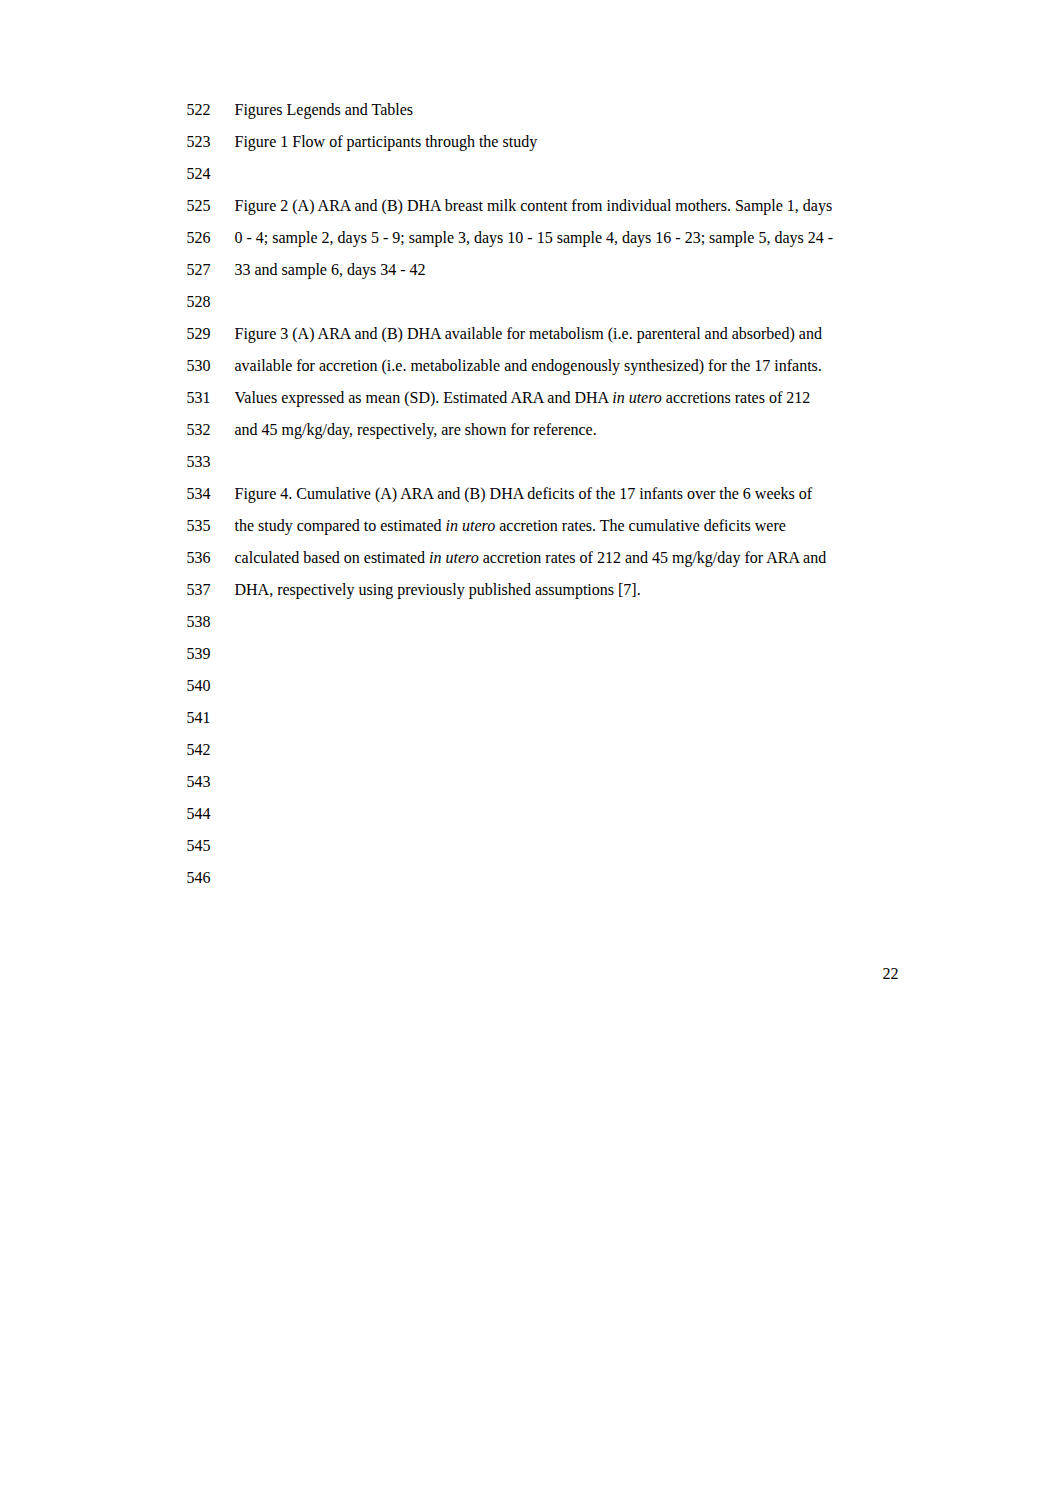Figures Legends and Tables
Figure 1 Flow of participants through the study
Figure 2 (A) ARA and (B) DHA breast milk content from individual mothers. Sample 1, days
0 - 4; sample 2, days 5 - 9; sample 3, days 10 - 15 sample 4, days 16 - 23; sample 5, days 24 -
33 and sample 6, days 34 - 42
Figure 3 (A) ARA and (B) DHA available for metabolism (i.e. parenteral and absorbed) and
available for accretion (i.e. metabolizable and endogenously synthesized) for the 17 infants.
Values expressed as mean (SD). Estimated ARA and DHA in utero accretions rates of 212
and 45 mg/kg/day, respectively, are shown for reference.
Figure 4. Cumulative (A) ARA and (B) DHA deficits of the 17 infants over the 6 weeks of
the study compared to estimated in utero accretion rates. The cumulative deficits were
calculated based on estimated in utero accretion rates of 212 and 45 mg/kg/day for ARA and
DHA, respectively using previously published assumptions [7].
22